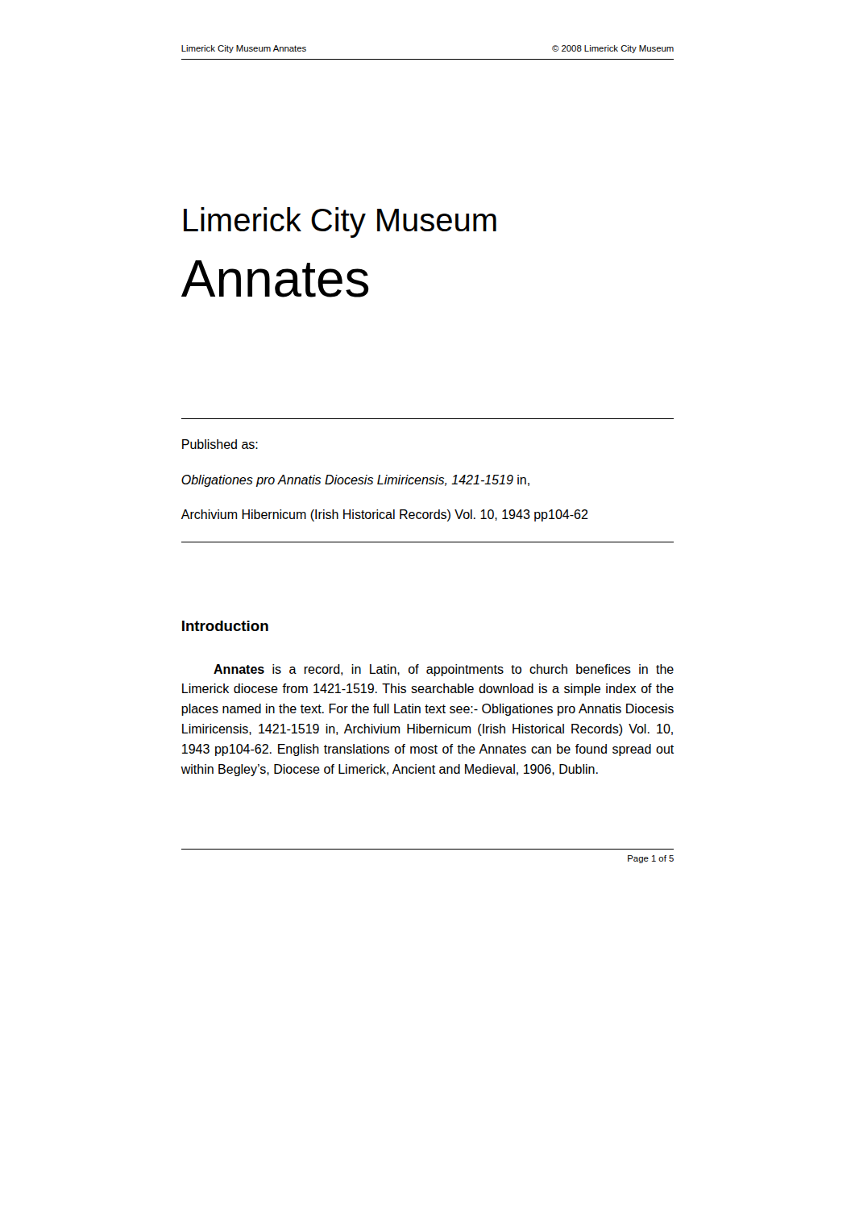Limerick City Museum Annates © 2008 Limerick City Museum
Limerick City Museum
Annates
Published as:
Obligationes pro Annatis Diocesis Limiricensis, 1421-1519 in,
Archivium Hibernicum (Irish Historical Records) Vol. 10, 1943 pp104-62
Introduction
Annates is a record, in Latin, of appointments to church benefices in the Limerick diocese from 1421-1519. This searchable download is a simple index of the places named in the text. For the full Latin text see:- Obligationes pro Annatis Diocesis Limiricensis, 1421-1519 in, Archivium Hibernicum (Irish Historical Records) Vol. 10, 1943 pp104-62. English translations of most of the Annates can be found spread out within Begley’s, Diocese of Limerick, Ancient and Medieval, 1906, Dublin.
Page 1 of 5